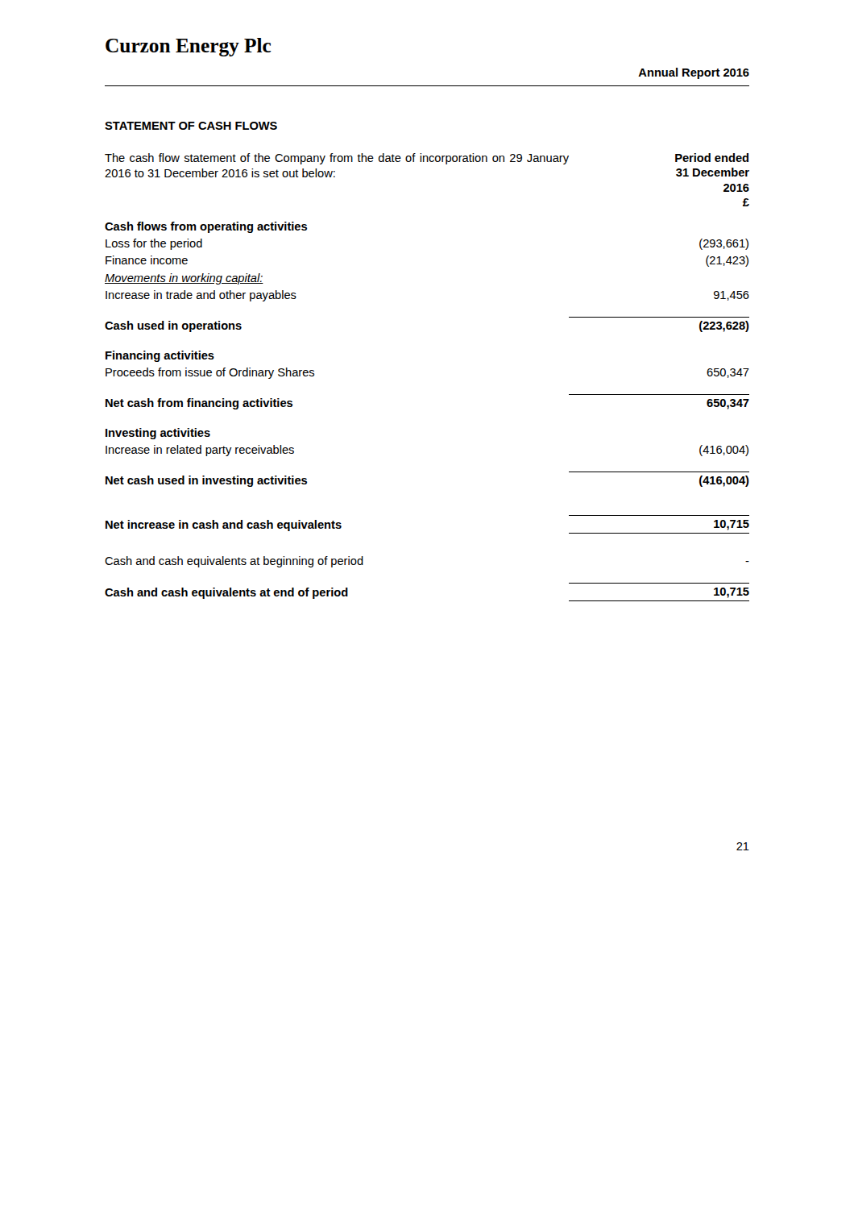Curzon Energy Plc
Annual Report 2016
STATEMENT OF CASH FLOWS
| The cash flow statement of the Company from the date of incorporation on 29 January 2016 to 31 December 2016 is set out below: | Period ended 31 December 2016 £ |
| Cash flows from operating activities | |
| Loss for the period | (293,661) |
| Finance income | (21,423) |
| Movements in working capital: | |
| Increase in trade and other payables | 91,456 |
| Cash used in operations | (223,628) |
| Financing activities | |
| Proceeds from issue of Ordinary Shares | 650,347 |
| Net cash from financing activities | 650,347 |
| Investing activities | |
| Increase in related party receivables | (416,004) |
| Net cash used in investing activities | (416,004) |
| Net increase in cash and cash equivalents | 10,715 |
| Cash and cash equivalents at beginning of period | - |
| Cash and cash equivalents at end of period | 10,715 |
21